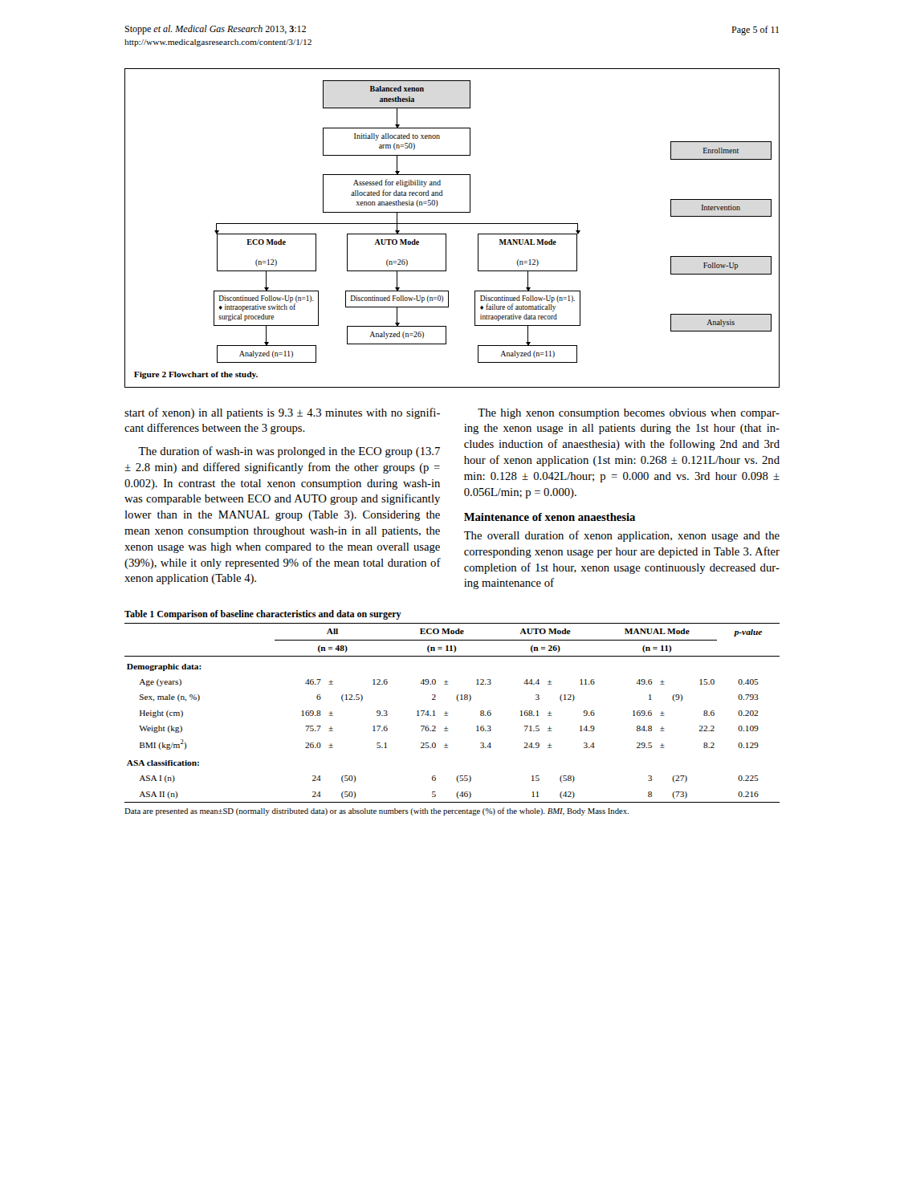Stoppe et al. Medical Gas Research 2013, 3:12
http://www.medicalgasresearch.com/content/3/1/12
Page 5 of 11
Balanced xenon
anesthesia
Initially allocated to xenon
arm (n=50)
Assessed for eligibility and
allocated for data record and
xenon anaesthesia (n=50)
ECO Mode
(n=12)
Discontinued Follow-Up (n=1).
♦ intraoperative switch of
surgical procedure
Analyzed (n=11)
AUTO Mode
(n=26)
Discontinued Follow-Up (n=0)
Analyzed (n=26)
MANUAL Mode
(n=12)
Discontinued Follow-Up (n=1).
♦ failure of automatically
intraoperative data record
Analyzed (n=11)
Enrollment
Intervention
Follow-Up
Analysis
Figure 2 Flowchart of the study.
start of xenon) in all patients is 9.3 ± 4.3 minutes with no significant differences between the 3 groups.
The duration of wash-in was prolonged in the ECO group (13.7 ± 2.8 min) and differed significantly from the other groups (p = 0.002). In contrast the total xenon consumption during wash-in was comparable between ECO and AUTO group and significantly lower than in the MANUAL group (Table 3). Considering the mean xenon consumption throughout wash-in in all patients, the xenon usage was high when compared to the mean overall usage (39%), while it only represented 9% of the mean total duration of xenon application (Table 4).
The high xenon consumption becomes obvious when comparing the xenon usage in all patients during the 1st hour (that includes induction of anaesthesia) with the following 2nd and 3rd hour of xenon application (1st min: 0.268 ± 0.121L/hour vs. 2nd min: 0.128 ± 0.042L/hour; p = 0.000 and vs. 3rd hour 0.098 ± 0.056L/min; p = 0.000).
Maintenance of xenon anaesthesia
The overall duration of xenon application, xenon usage and the corresponding xenon usage per hour are depicted in Table 3. After completion of 1st hour, xenon usage continuously decreased during maintenance of
Table 1 Comparison of baseline characteristics and data on surgery
| | All | ECO Mode | AUTO Mode | MANUAL Mode | p-value |
| --- | --- | --- | --- | --- | --- |
| | (n = 48) | (n = 11) | (n = 26) | (n = 11) | |
| Demographic data: |
| Age (years) | 46.7 | ± | 12.6 | 49.0 | ± | 12.3 | 44.4 | ± | 11.6 | 49.6 | ± | 15.0 | 0.405 |
| Sex, male (n, %) | 6 | | (12.5) | 2 | | (18) | 3 | | (12) | 1 | | (9) | 0.793 |
| Height (cm) | 169.8 | ± | 9.3 | 174.1 | ± | 8.6 | 168.1 | ± | 9.6 | 169.6 | ± | 8.6 | 0.202 |
| Weight (kg) | 75.7 | ± | 17.6 | 76.2 | ± | 16.3 | 71.5 | ± | 14.9 | 84.8 | ± | 22.2 | 0.109 |
| BMI (kg/m 2 ) | 26.0 | ± | 5.1 | 25.0 | ± | 3.4 | 24.9 | ± | 3.4 | 29.5 | ± | 8.2 | 0.129 |
| ASA classification: |
| ASA I (n) | 24 | | (50) | 6 | | (55) | 15 | | (58) | 3 | | (27) | 0.225 |
| ASA II (n) | 24 | | (50) | 5 | | (46) | 11 | | (42) | 8 | | (73) | 0.216 |
Data are presented as mean±SD (normally distributed data) or as absolute numbers (with the percentage (%) of the whole). BMI, Body Mass Index.